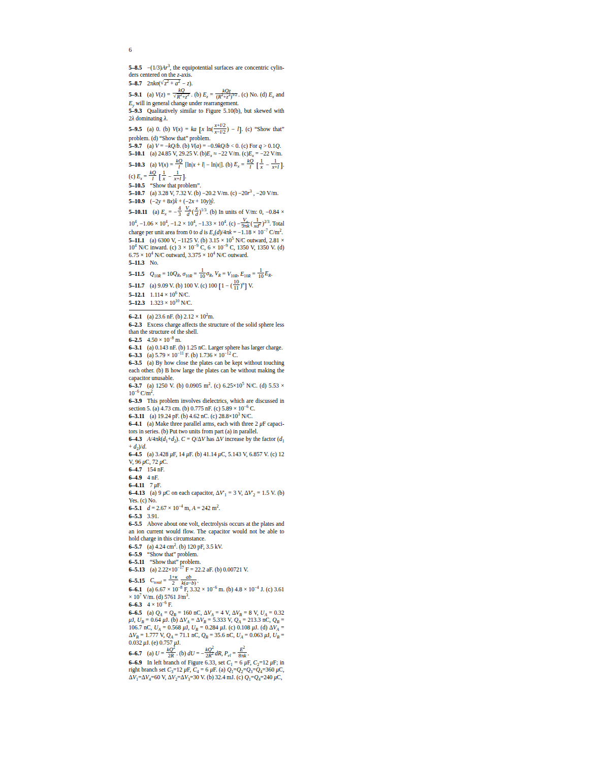6
5–8.5 −(1/3)Ar3, the equipotential surfaces are concentric cylinders centered on the z-axis.
5–8.7 2πkσ(z2 + a2 − z).
5–9.1 (a) V(z) = kQ R2+z2. (b) Ez = kQz(R2+z2)3/2. (c) No. (d) Ex and Ey will in general change under rearrangement.
5–9.3 Qualitatively similar to Figure 5.10(b), but skewed with 2λ dominating λ.
5–9.5 (a) 0. (b) V(x) = ka [x ln(x+l/2 x−l/2) − l]. (c) “Show that” problem. (d) “Show that” problem.
5–9.7 (a) V = −kQ/b. (b) V(a) = −0.9kQ/b < 0. (c) For q > 0.1Q.
5–10.1 (a) 24.85 V, 29.25 V. (b)Ex ≈ −22 V/m. (c)Ex = −22 V/m.
5–10.3 (a) V(x) = kQ l [ln|x + l| − ln|x|]. (b) Ex = kQ l [1 x − 1 x+l]. (c) Ex = kQ l [1 x − 1 x+l].
5–10.5 “Show that problem”.
5–10.7 (a) 3.28 V, 7.32 V. (b) −20.2 V/m. (c) −20r3 , −20 V/m.
5–10.9 (−2y + 8x)x̂ + (−2x + 10y)ŷ.
5–10.11 (a) Ex = −43 Va d(xd)1/3. (b) In units of V/m: 0, −0.84 × 104, −1.06 × 104, −1.2 × 104, −1.33 × 104. (c) −Va 9πk(1 xd2)2/3. Total charge per unit area from 0 to d is Ex(d)/4πk = −1.18 × 10−7 C/m2.
5–11.1 (a) 6300 V, −1125 V. (b) 3.15 × 105 N/C outward, 2.81 × 104 N/C inward. (c) 3 × 10−9 C, 6 × 10−9 C, 1350 V, 1350 V. (d) 6.75 × 104 N/C outward, 3.375 × 104 N/C outward.
5–11.3 No.
5–11.5 Q10R = 10QR, σ10R = 110 σR, VR = V10R, E10R = 110 ER.
5–11.7 (a) 9.09 V. (b) 100 V. (c) 100 [1 − (1011)n] V.
5–12.1 1.114 × 106 N/C.
5–12.3 1.323 × 1010 N/C.
6–2.1 (a) 23.6 nF. (b) 2.12 × 102m.
6–2.3 Excess charge affects the structure of the solid sphere less than the structure of the shell.
6–2.5 4.50 × 10−8 m.
6–3.1 (a) 0.143 nF. (b) 1.25 nC. Larger sphere has larger charge.
6–3.3 (a) 5.79 × 10−11 F. (b) 1.736 × 10−12 C.
6–3.5 (a) By how close the plates can be kept without touching each other. (b) B how large the plates can be without making the capacitor unusable.
6–3.7 (a) 1250 V. (b) 0.0905 m2. (c) 6.25×105 N/C. (d) 5.53 × 10−6 C/m2.
6–3.9 This problem involves dielectrics, which are discussed in section 5. (a) 4.73 cm. (b) 0.775 nF. (c) 5.89 × 10−6 C.
6–3.11 (a) 19.24 pF. (b) 4.62 nC. (c) 28.8×103 N/C.
6–4.1 (a) Make three parallel arms, each with three 2 μ F capacitors in series. (b) Put two units from part (a) in parallel.
6–4.3 A/4πk(d1+d2). C = Q/ΔV has ΔV increase by the factor (d1 + d2)/d.
6–4.5 (a) 3.428 μ F, 14 μ F. (b) 41.14 μ C, 5.143 V, 6.857 V. (c) 12 V, 96 μ C, 72 μ C.
6–4.7 154 nF.
6–4.9 4 nF.
6–4.11 7 μ F.
6–4.13 (a) 9 μ C on each capacitor, ΔV′1 = 3 V, ΔV′2 = 1.5 V. (b) Yes. (c) No.
6–5.1 d = 2.67 × 10−4 m, A = 242 m2.
6–5.3 3.91.
6–5.5 Above about one volt, electrolysis occurs at the plates and an ion current would flow. The capacitor would not be able to hold charge in this circumstance.
6–5.7 (a) 4.24 cm2. (b) 120 pF, 3.5 kV.
6–5.9 “Show that” problem.
6–5.11 “Show that” problem.
6–5.13 (a) 2.22×10−17 F = 22.2 aF. (b) 0.00721 V.
6–5.15 Ctotal = 1+κ 2 ab k(a−b).
6–6.1 (a) 6.67 × 10−8 F, 3.32 × 10−6 m. (b) 4.8 × 10−4 J. (c) 3.61 × 107 V/m. (d) 5761 J/m3.
6–6.3 4 × 10−6 F.
6–6.5 (a) QA = QB = 160 nC, ΔVA = 4 V, ΔVB = 8 V, UA = 0.32 μ J, UB = 0.64 μ J. (b) ΔVA = ΔVB = 5.333 V, QA = 213.3 nC, QB = 106.7 nC, UA = 0.568 μ J, UB = 0.284 μ J. (c) 0.108 μ J. (d) ΔVA = ΔVB = 1.777 V, QA = 71.1 nC, QB = 35.6 nC, UA = 0.063 μ J, UB = 0.032 μ J. (e) 0.757 μ J.
6–6.7 (a) U = kQ22R. (b) dU = −kQ22R2 dR, Pel = E28πk.
6–6.9 In left branch of Figure 6.33, set C1 = 6 μ F, C2=12 μ F; in right branch set C3=12 μ F, C4 = 6 μ F. (a) Q1=Q2=Q3=Q4=360 μ C, ΔV1=ΔV4=60 V, ΔV2=ΔV3=30 V. (b) 32.4 mJ. (c) Q1=Q4=240 μ C,